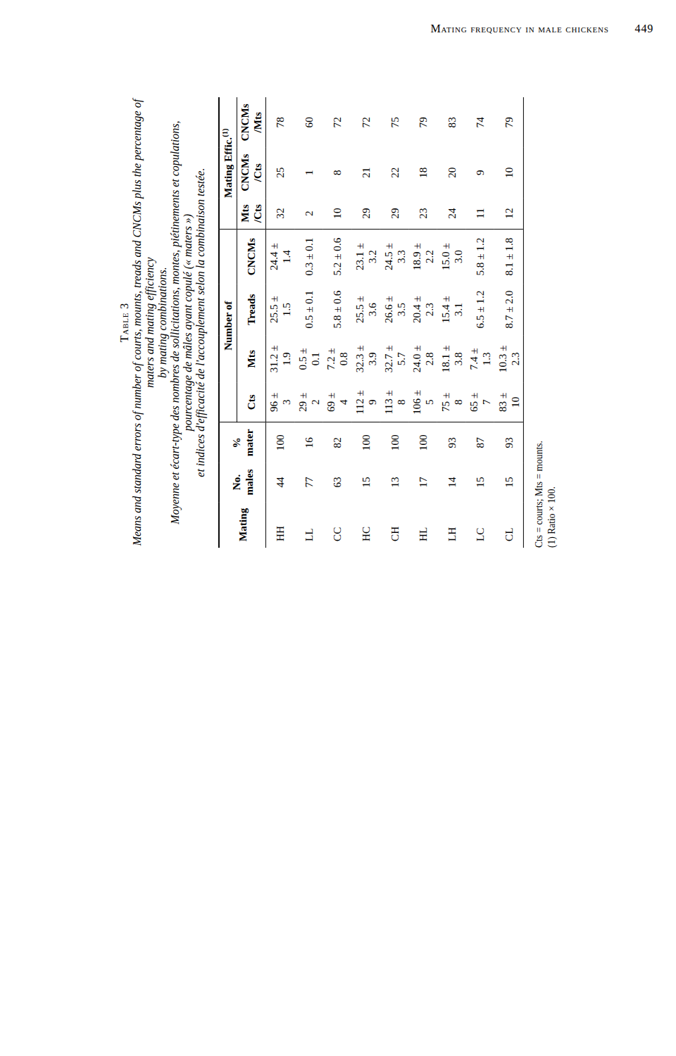Mating frequency in male chickens 449
Table 3
Means and standard errors of number of courts, mounts, treads and CNCMs plus the percentage of maters and mating efficiency
by mating combinations.
Moyenne et écart-type des nombres de sollicitations, montes, piétinements et copulations, pourcentage de mâles ayant copulé (« maters »)
et indices d'efficacité de l'accouplement selon la combinaison testée.
| Mating | No. males | % mater | Number of | Mating Effic. (1) |
| --- | --- | --- | --- | --- |
| Cts | Mts | Treads | CNCMs | Mts /Cts | CNCMs /Cts | CNCMs /Mts |
| HH | 44 | 100 | 96 ± 3 | 31.2 ± 1.9 | 25.5 ± 1.5 | 24.4 ± 1.4 | 32 | 25 | 78 |
| LL | 77 | 16 | 29 ± 2 | 0.5 ± 0.1 | 0.5 ± 0.1 | 0.3 ± 0.1 | 2 | 1 | 60 |
| CC | 63 | 82 | 69 ± 4 | 7.2 ± 0.8 | 5.8 ± 0.6 | 5.2 ± 0.6 | 10 | 8 | 72 |
| HC | 15 | 100 | 112 ± 9 | 32.3 ± 3.9 | 25.5 ± 3.6 | 23.1 ± 3.2 | 29 | 21 | 72 |
| CH | 13 | 100 | 113 ± 8 | 32.7 ± 5.7 | 26.6 ± 3.5 | 24.5 ± 3.3 | 29 | 22 | 75 |
| HL | 17 | 100 | 106 ± 5 | 24.0 ± 2.8 | 20.4 ± 2.3 | 18.9 ± 2.2 | 23 | 18 | 79 |
| LH | 14 | 93 | 75 ± 8 | 18.1 ± 3.8 | 15.4 ± 3.1 | 15.0 ± 3.0 | 24 | 20 | 83 |
| LC | 15 | 87 | 65 ± 7 | 7.4 ± 1.3 | 6.5 ± 1.2 | 5.8 ± 1.2 | 11 | 9 | 74 |
| CL | 15 | 93 | 83 ± 10 | 10.3 ± 2.3 | 8.7 ± 2.0 | 8.1 ± 1.8 | 12 | 10 | 79 |
Cts = courts; Mts = mounts.
(1) Ratio × 100.